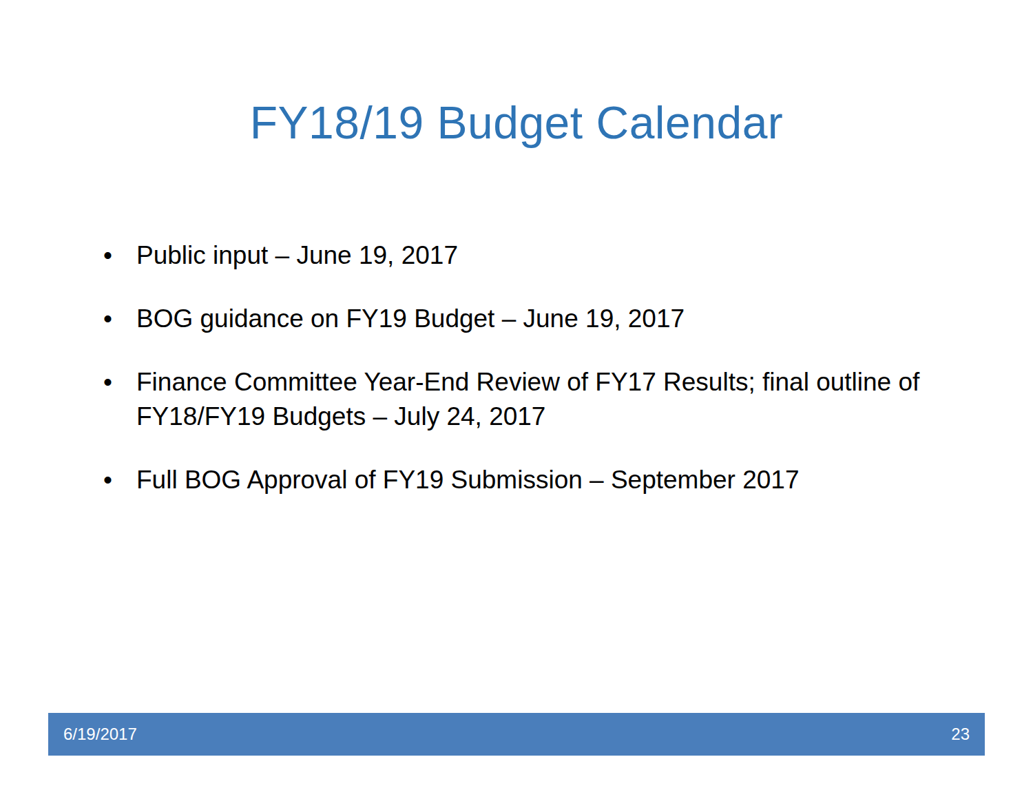FY18/19 Budget Calendar
Public input – June 19, 2017
BOG guidance on FY19 Budget – June 19, 2017
Finance Committee Year-End Review of FY17 Results; final outline of FY18/FY19 Budgets – July 24, 2017
Full BOG Approval of FY19 Submission – September 2017
6/19/2017 23